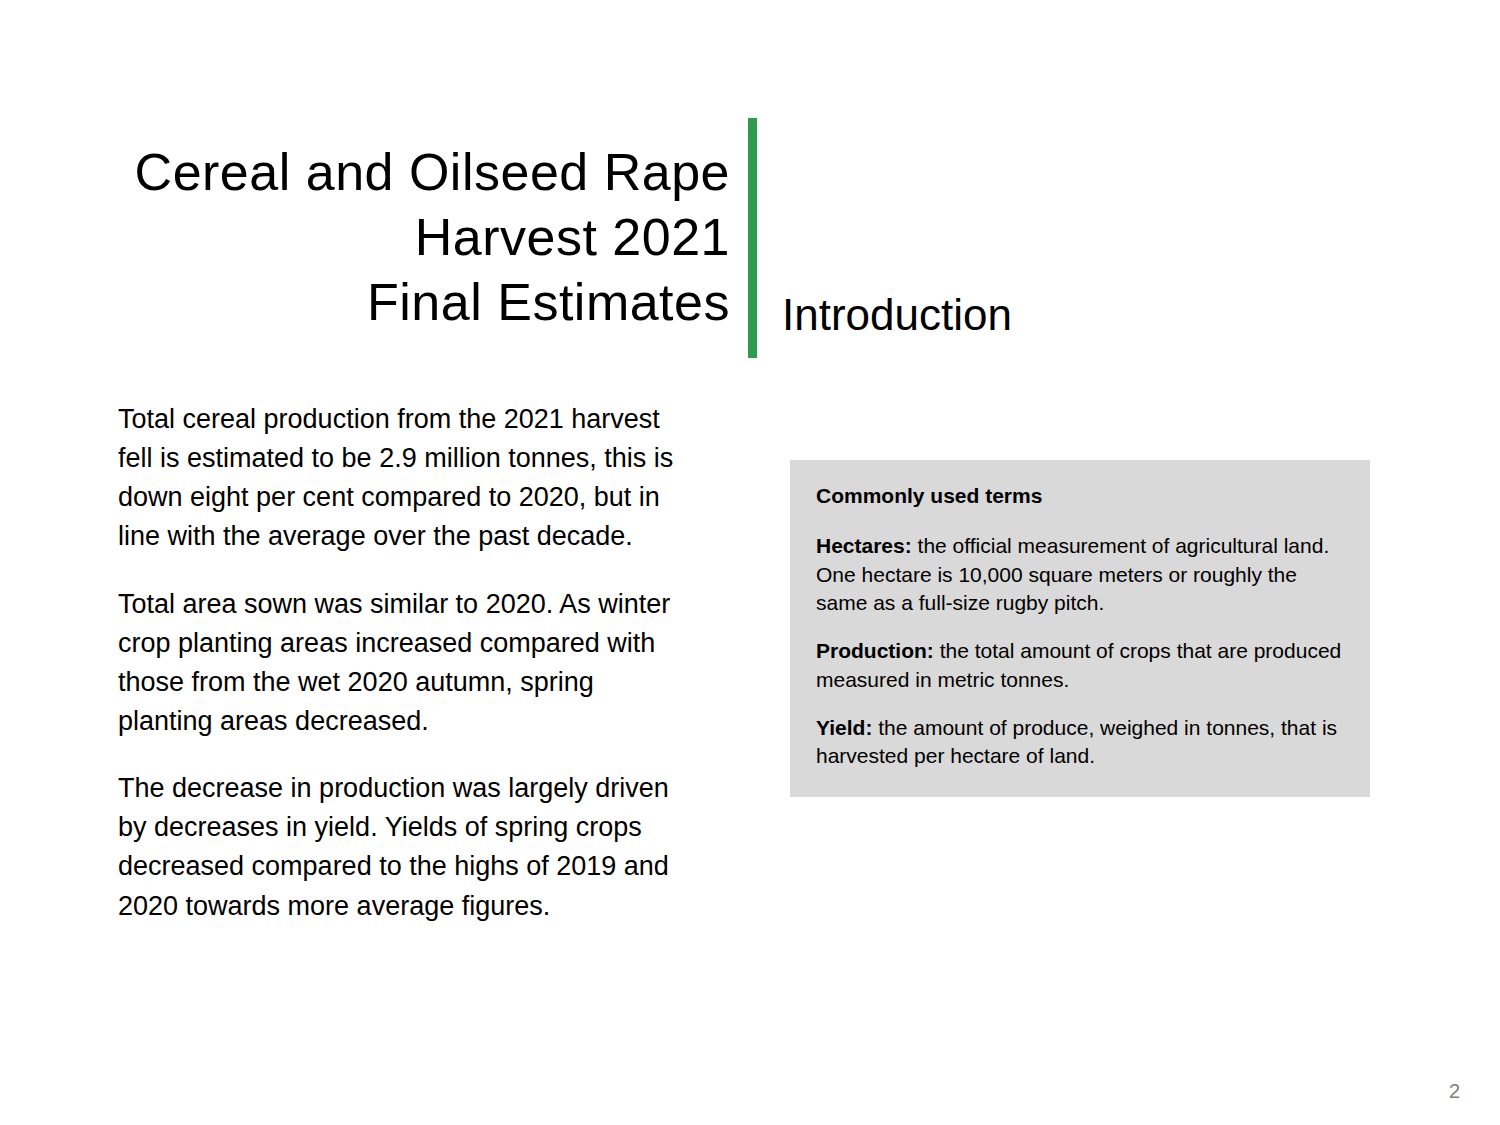Cereal and Oilseed Rape
Harvest 2021
Final Estimates
Introduction
Total cereal production from the 2021 harvest fell is estimated to be 2.9 million tonnes, this is down eight per cent compared to 2020, but in line with the average over the past decade.
Total area sown was similar to 2020. As winter crop planting areas increased compared with those from the wet 2020 autumn, spring planting areas decreased.
The decrease in production was largely driven by decreases in yield. Yields of spring crops decreased compared to the highs of 2019 and 2020 towards more average figures.
Commonly used terms
Hectares: the official measurement of agricultural land. One hectare is 10,000 square meters or roughly the same as a full-size rugby pitch.
Production: the total amount of crops that are produced measured in metric tonnes.
Yield: the amount of produce, weighed in tonnes, that is harvested per hectare of land.
2